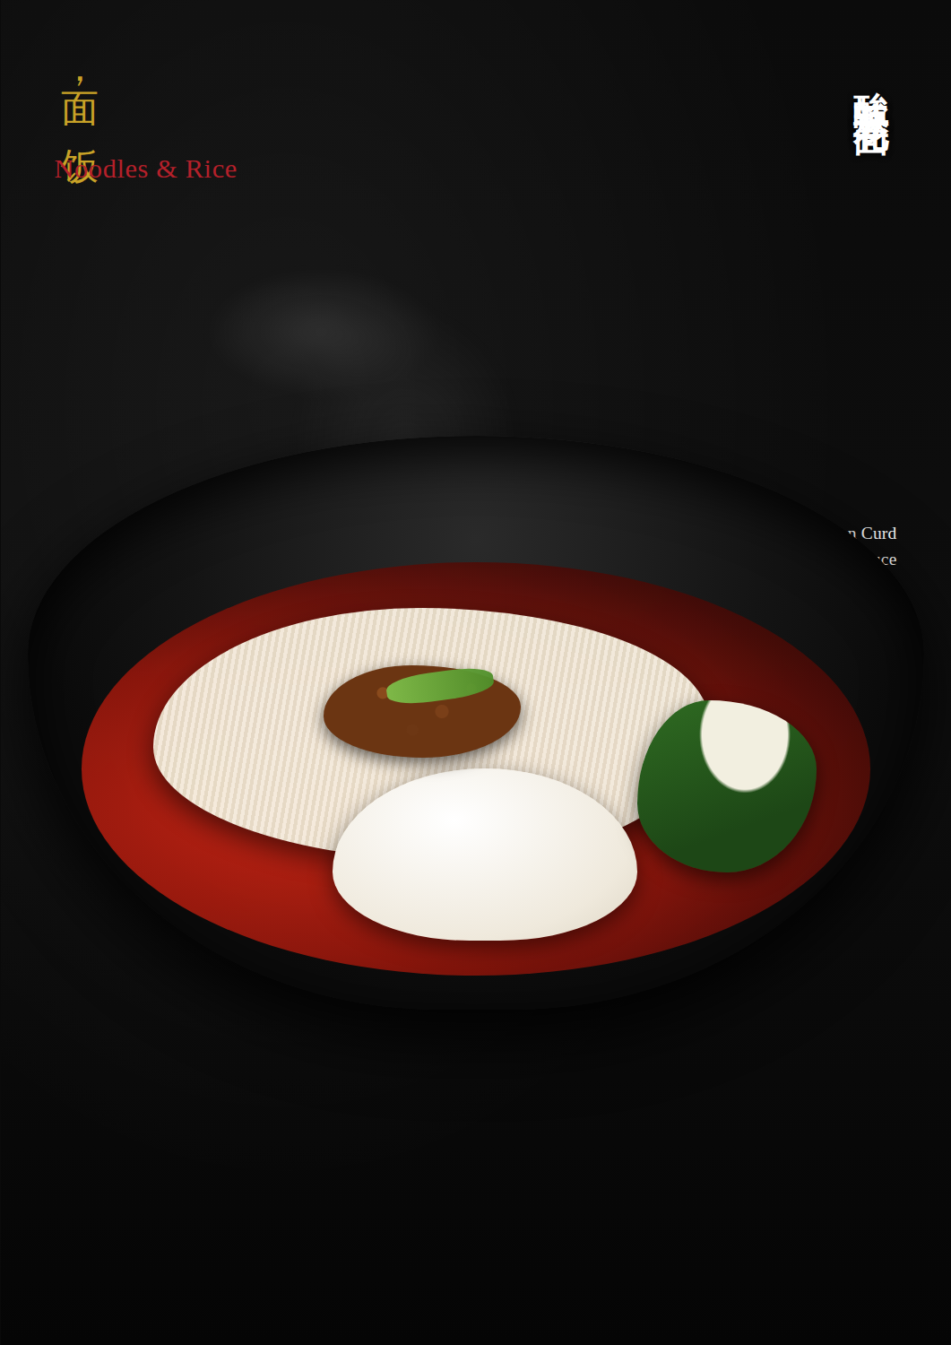面，饭
Noodles & Rice
酸辣豆花面
Spicy Noodles and Bean Curd
with Sichuan Pepper Sauce